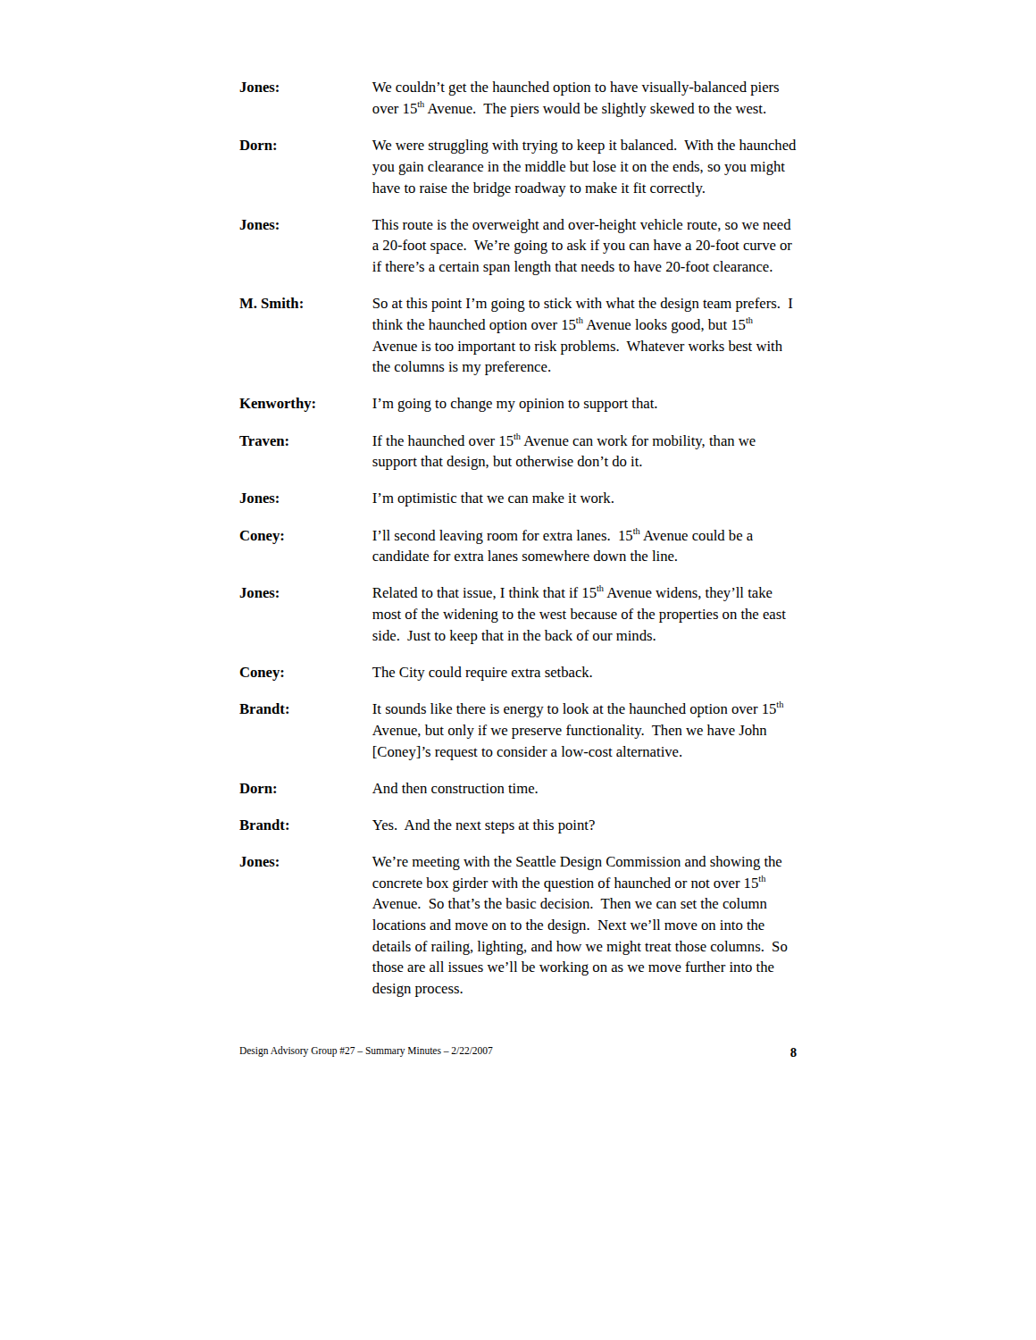| Jones: | We couldn’t get the haunched option to have visually-balanced piers over 15 th Avenue. The piers would be slightly skewed to the west. |
| Dorn: | We were struggling with trying to keep it balanced. With the haunched you gain clearance in the middle but lose it on the ends, so you might have to raise the bridge roadway to make it fit correctly. |
| Jones: | This route is the overweight and over-height vehicle route, so we need a 20-foot space. We’re going to ask if you can have a 20-foot curve or if there’s a certain span length that needs to have 20-foot clearance. |
| M. Smith: | So at this point I’m going to stick with what the design team prefers. I think the haunched option over 15 th Avenue looks good, but 15 th Avenue is too important to risk problems. Whatever works best with the columns is my preference. |
| Kenworthy: | I’m going to change my opinion to support that. |
| Traven: | If the haunched over 15 th Avenue can work for mobility, than we support that design, but otherwise don’t do it. |
| Jones: | I’m optimistic that we can make it work. |
| Coney: | I’ll second leaving room for extra lanes. 15 th Avenue could be a candidate for extra lanes somewhere down the line. |
| Jones: | Related to that issue, I think that if 15 th Avenue widens, they’ll take most of the widening to the west because of the properties on the east side. Just to keep that in the back of our minds. |
| Coney: | The City could require extra setback. |
| Brandt: | It sounds like there is energy to look at the haunched option over 15 th Avenue, but only if we preserve functionality. Then we have John [Coney]’s request to consider a low-cost alternative. |
| Dorn: | And then construction time. |
| Brandt: | Yes. And the next steps at this point? |
| Jones: | We’re meeting with the Seattle Design Commission and showing the concrete box girder with the question of haunched or not over 15 th Avenue. So that’s the basic decision. Then we can set the column locations and move on to the design. Next we’ll move on into the details of railing, lighting, and how we might treat those columns. So those are all issues we’ll be working on as we move further into the design process. |
Design Advisory Group #27 – Summary Minutes – 2/22/2007 8